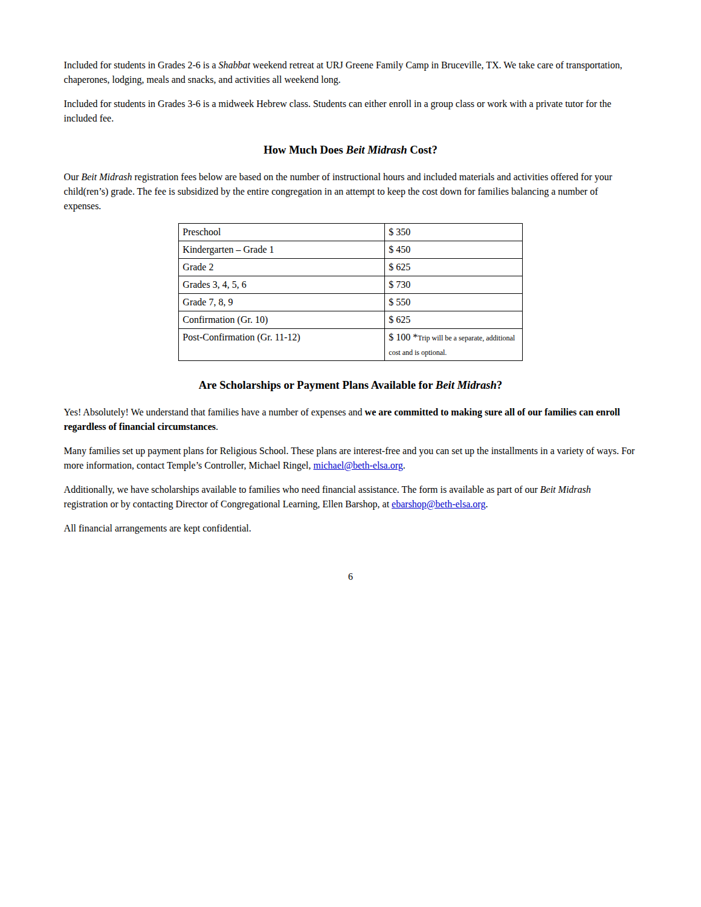Included for students in Grades 2-6 is a Shabbat weekend retreat at URJ Greene Family Camp in Bruceville, TX. We take care of transportation, chaperones, lodging, meals and snacks, and activities all weekend long.
Included for students in Grades 3-6 is a midweek Hebrew class. Students can either enroll in a group class or work with a private tutor for the included fee.
How Much Does Beit Midrash Cost?
Our Beit Midrash registration fees below are based on the number of instructional hours and included materials and activities offered for your child(ren’s) grade. The fee is subsidized by the entire congregation in an attempt to keep the cost down for families balancing a number of expenses.
| Preschool | $ 350 |
| Kindergarten – Grade 1 | $ 450 |
| Grade 2 | $ 625 |
| Grades 3, 4, 5, 6 | $ 730 |
| Grade 7, 8, 9 | $ 550 |
| Confirmation (Gr. 10) | $ 625 |
| Post-Confirmation (Gr. 11-12) | $ 100 * Trip will be a separate, additional cost and is optional. |
Are Scholarships or Payment Plans Available for Beit Midrash?
Yes! Absolutely! We understand that families have a number of expenses and we are committed to making sure all of our families can enroll regardless of financial circumstances.
Many families set up payment plans for Religious School. These plans are interest-free and you can set up the installments in a variety of ways. For more information, contact Temple’s Controller, Michael Ringel, michael@beth-elsa.org.
Additionally, we have scholarships available to families who need financial assistance. The form is available as part of our Beit Midrash registration or by contacting Director of Congregational Learning, Ellen Barshop, at ebarshop@beth-elsa.org.
All financial arrangements are kept confidential.
6